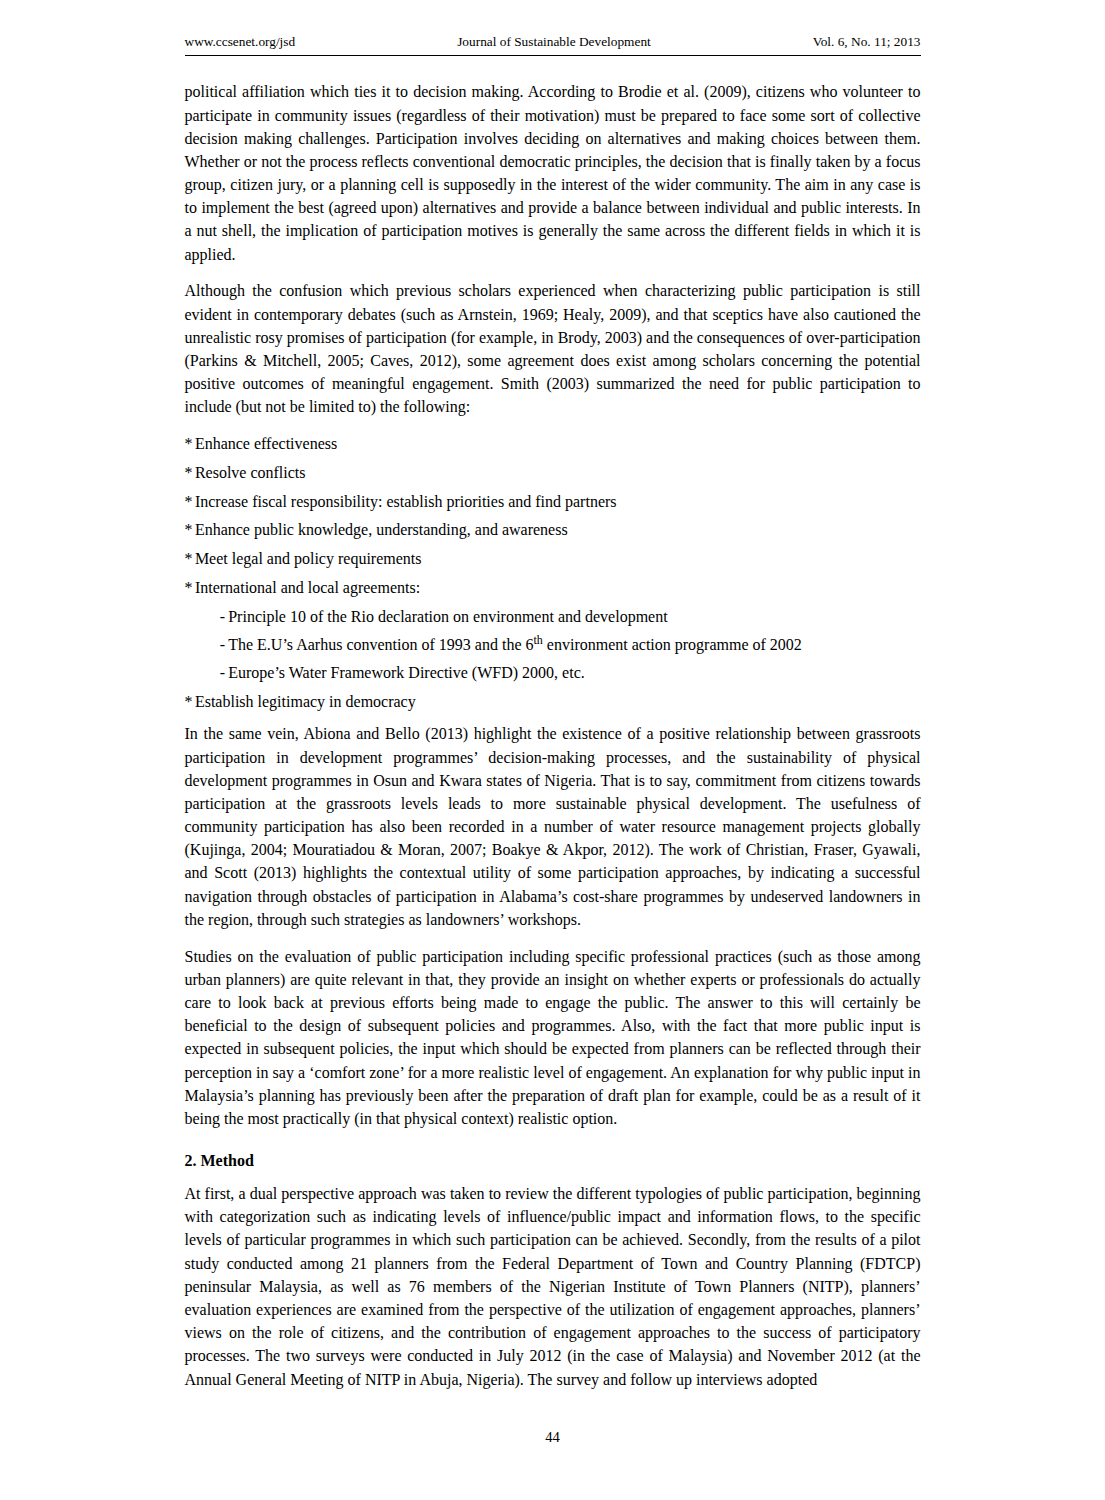www.ccsenet.org/jsd Journal of Sustainable Development Vol. 6, No. 11; 2013
political affiliation which ties it to decision making. According to Brodie et al. (2009), citizens who volunteer to participate in community issues (regardless of their motivation) must be prepared to face some sort of collective decision making challenges. Participation involves deciding on alternatives and making choices between them. Whether or not the process reflects conventional democratic principles, the decision that is finally taken by a focus group, citizen jury, or a planning cell is supposedly in the interest of the wider community. The aim in any case is to implement the best (agreed upon) alternatives and provide a balance between individual and public interests. In a nut shell, the implication of participation motives is generally the same across the different fields in which it is applied.
Although the confusion which previous scholars experienced when characterizing public participation is still evident in contemporary debates (such as Arnstein, 1969; Healy, 2009), and that sceptics have also cautioned the unrealistic rosy promises of participation (for example, in Brody, 2003) and the consequences of over-participation (Parkins & Mitchell, 2005; Caves, 2012), some agreement does exist among scholars concerning the potential positive outcomes of meaningful engagement. Smith (2003) summarized the need for public participation to include (but not be limited to) the following:
Enhance effectiveness
Resolve conflicts
Increase fiscal responsibility: establish priorities and find partners
Enhance public knowledge, understanding, and awareness
Meet legal and policy requirements
International and local agreements:
Principle 10 of the Rio declaration on environment and development
The E.U’s Aarhus convention of 1993 and the 6th environment action programme of 2002
Europe’s Water Framework Directive (WFD) 2000, etc.
Establish legitimacy in democracy
In the same vein, Abiona and Bello (2013) highlight the existence of a positive relationship between grassroots participation in development programmes’ decision-making processes, and the sustainability of physical development programmes in Osun and Kwara states of Nigeria. That is to say, commitment from citizens towards participation at the grassroots levels leads to more sustainable physical development. The usefulness of community participation has also been recorded in a number of water resource management projects globally (Kujinga, 2004; Mouratiadou & Moran, 2007; Boakye & Akpor, 2012). The work of Christian, Fraser, Gyawali, and Scott (2013) highlights the contextual utility of some participation approaches, by indicating a successful navigation through obstacles of participation in Alabama’s cost-share programmes by undeserved landowners in the region, through such strategies as landowners’ workshops.
Studies on the evaluation of public participation including specific professional practices (such as those among urban planners) are quite relevant in that, they provide an insight on whether experts or professionals do actually care to look back at previous efforts being made to engage the public. The answer to this will certainly be beneficial to the design of subsequent policies and programmes. Also, with the fact that more public input is expected in subsequent policies, the input which should be expected from planners can be reflected through their perception in say a ‘comfort zone’ for a more realistic level of engagement. An explanation for why public input in Malaysia’s planning has previously been after the preparation of draft plan for example, could be as a result of it being the most practically (in that physical context) realistic option.
2. Method
At first, a dual perspective approach was taken to review the different typologies of public participation, beginning with categorization such as indicating levels of influence/public impact and information flows, to the specific levels of particular programmes in which such participation can be achieved. Secondly, from the results of a pilot study conducted among 21 planners from the Federal Department of Town and Country Planning (FDTCP) peninsular Malaysia, as well as 76 members of the Nigerian Institute of Town Planners (NITP), planners’ evaluation experiences are examined from the perspective of the utilization of engagement approaches, planners’ views on the role of citizens, and the contribution of engagement approaches to the success of participatory processes. The two surveys were conducted in July 2012 (in the case of Malaysia) and November 2012 (at the Annual General Meeting of NITP in Abuja, Nigeria). The survey and follow up interviews adopted
44